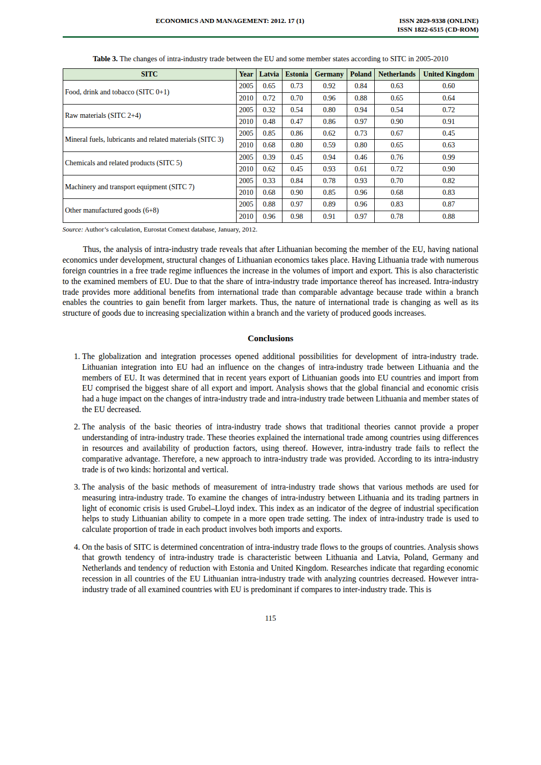ECONOMICS AND MANAGEMENT: 2012. 17 (1)
ISSN 2029-9338 (ONLINE)
ISSN 1822-6515 (CD-ROM)
Table 3. The changes of intra-industry trade between the EU and some member states according to SITC in 2005-2010
| SITC | Year | Latvia | Estonia | Germany | Poland | Netherlands | United Kingdom |
| --- | --- | --- | --- | --- | --- | --- | --- |
| Food, drink and tobacco (SITC 0+1) | 2005 | 0.65 | 0.73 | 0.92 | 0.84 | 0.63 | 0.60 |
| 2010 | 0.72 | 0.70 | 0.96 | 0.88 | 0.65 | 0.64 |
| Raw materials (SITC 2+4) | 2005 | 0.32 | 0.54 | 0.80 | 0.94 | 0.54 | 0.72 |
| 2010 | 0.48 | 0.47 | 0.86 | 0.97 | 0.90 | 0.91 |
| Mineral fuels, lubricants and related materials (SITC 3) | 2005 | 0.85 | 0.86 | 0.62 | 0.73 | 0.67 | 0.45 |
| 2010 | 0.68 | 0.80 | 0.59 | 0.80 | 0.65 | 0.63 |
| Chemicals and related products (SITC 5) | 2005 | 0.39 | 0.45 | 0.94 | 0.46 | 0.76 | 0.99 |
| 2010 | 0.62 | 0.45 | 0.93 | 0.61 | 0.72 | 0.90 |
| Machinery and transport equipment (SITC 7) | 2005 | 0.33 | 0.84 | 0.78 | 0.93 | 0.70 | 0.82 |
| 2010 | 0.68 | 0.90 | 0.85 | 0.96 | 0.68 | 0.83 |
| Other manufactured goods (6+8) | 2005 | 0.88 | 0.97 | 0.89 | 0.96 | 0.83 | 0.87 |
| 2010 | 0.96 | 0.98 | 0.91 | 0.97 | 0.78 | 0.88 |
Source: Author’s calculation, Eurostat Comext database, January, 2012.
Thus, the analysis of intra-industry trade reveals that after Lithuanian becoming the member of the EU, having national economics under development, structural changes of Lithuanian economics takes place. Having Lithuania trade with numerous foreign countries in a free trade regime influences the increase in the volumes of import and export. This is also characteristic to the examined members of EU. Due to that the share of intra-industry trade importance thereof has increased. Intra-industry trade provides more additional benefits from international trade than comparable advantage because trade within a branch enables the countries to gain benefit from larger markets. Thus, the nature of international trade is changing as well as its structure of goods due to increasing specialization within a branch and the variety of produced goods increases.
Conclusions
The globalization and integration processes opened additional possibilities for development of intra-industry trade. Lithuanian integration into EU had an influence on the changes of intra-industry trade between Lithuania and the members of EU. It was determined that in recent years export of Lithuanian goods into EU countries and import from EU comprised the biggest share of all export and import. Analysis shows that the global financial and economic crisis had a huge impact on the changes of intra-industry trade and intra-industry trade between Lithuania and member states of the EU decreased.
The analysis of the basic theories of intra-industry trade shows that traditional theories cannot provide a proper understanding of intra-industry trade. These theories explained the international trade among countries using differences in resources and availability of production factors, using thereof. However, intra-industry trade fails to reflect the comparative advantage. Therefore, a new approach to intra-industry trade was provided. According to its intra-industry trade is of two kinds: horizontal and vertical.
The analysis of the basic methods of measurement of intra-industry trade shows that various methods are used for measuring intra-industry trade. To examine the changes of intra-industry between Lithuania and its trading partners in light of economic crisis is used Grubel–Lloyd index. This index as an indicator of the degree of industrial specification helps to study Lithuanian ability to compete in a more open trade setting. The index of intra-industry trade is used to calculate proportion of trade in each product involves both imports and exports.
On the basis of SITC is determined concentration of intra-industry trade flows to the groups of countries. Analysis shows that growth tendency of intra-industry trade is characteristic between Lithuania and Latvia, Poland, Germany and Netherlands and tendency of reduction with Estonia and United Kingdom. Researches indicate that regarding economic recession in all countries of the EU Lithuanian intra-industry trade with analyzing countries decreased. However intra-industry trade of all examined countries with EU is predominant if compares to inter-industry trade. This is
115